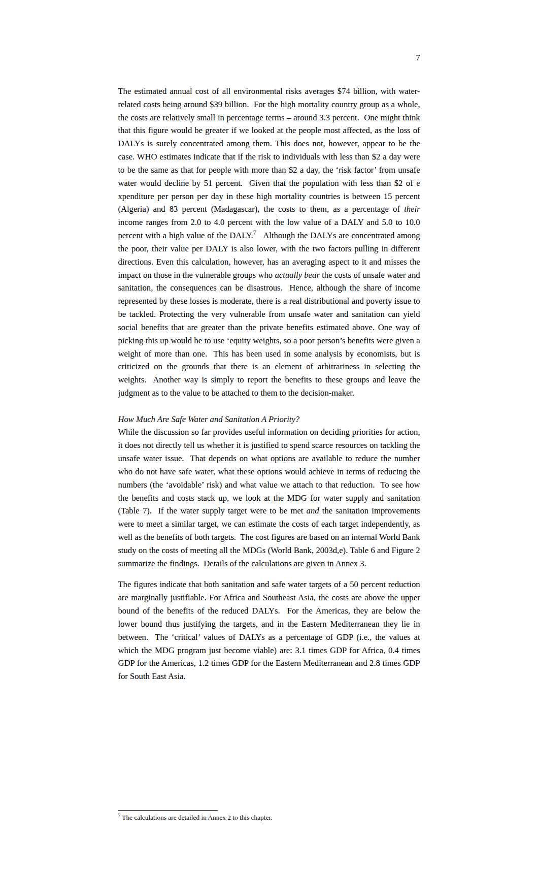7
The estimated annual cost of all environmental risks averages $74 billion, with water-related costs being around $39 billion. For the high mortality country group as a whole, the costs are relatively small in percentage terms – around 3.3 percent. One might think that this figure would be greater if we looked at the people most affected, as the loss of DALYs is surely concentrated among them. This does not, however, appear to be the case. WHO estimates indicate that if the risk to individuals with less than $2 a day were to be the same as that for people with more than $2 a day, the ‘risk factor’ from unsafe water would decline by 51 percent. Given that the population with less than $2 of e xpenditure per person per day in these high mortality countries is between 15 percent (Algeria) and 83 percent (Madagascar), the costs to them, as a percentage of their income ranges from 2.0 to 4.0 percent with the low value of a DALY and 5.0 to 10.0 percent with a high value of the DALY.7 Although the DALYs are concentrated among the poor, their value per DALY is also lower, with the two factors pulling in different directions. Even this calculation, however, has an averaging aspect to it and misses the impact on those in the vulnerable groups who actually bear the costs of unsafe water and sanitation, the consequences can be disastrous. Hence, although the share of income represented by these losses is moderate, there is a real distributional and poverty issue to be tackled. Protecting the very vulnerable from unsafe water and sanitation can yield social benefits that are greater than the private benefits estimated above. One way of picking this up would be to use ‘equity weights, so a poor person’s benefits were given a weight of more than one. This has been used in some analysis by economists, but is criticized on the grounds that there is an element of arbitrariness in selecting the weights. Another way is simply to report the benefits to these groups and leave the judgment as to the value to be attached to them to the decision-maker.
How Much Are Safe Water and Sanitation A Priority?
While the discussion so far provides useful information on deciding priorities for action, it does not directly tell us whether it is justified to spend scarce resources on tackling the unsafe water issue. That depends on what options are available to reduce the number who do not have safe water, what these options would achieve in terms of reducing the numbers (the ‘avoidable’ risk) and what value we attach to that reduction. To see how the benefits and costs stack up, we look at the MDG for water supply and sanitation (Table 7). If the water supply target were to be met and the sanitation improvements were to meet a similar target, we can estimate the costs of each target independently, as well as the benefits of both targets. The cost figures are based on an internal World Bank study on the costs of meeting all the MDGs (World Bank, 2003d,e). Table 6 and Figure 2 summarize the findings. Details of the calculations are given in Annex 3.
The figures indicate that both sanitation and safe water targets of a 50 percent reduction are marginally justifiable. For Africa and Southeast Asia, the costs are above the upper bound of the benefits of the reduced DALYs. For the Americas, they are below the lower bound thus justifying the targets, and in the Eastern Mediterranean they lie in between. The ‘critical’ values of DALYs as a percentage of GDP (i.e., the values at which the MDG program just become viable) are: 3.1 times GDP for Africa, 0.4 times GDP for the Americas, 1.2 times GDP for the Eastern Mediterranean and 2.8 times GDP for South East Asia.
7 The calculations are detailed in Annex 2 to this chapter.